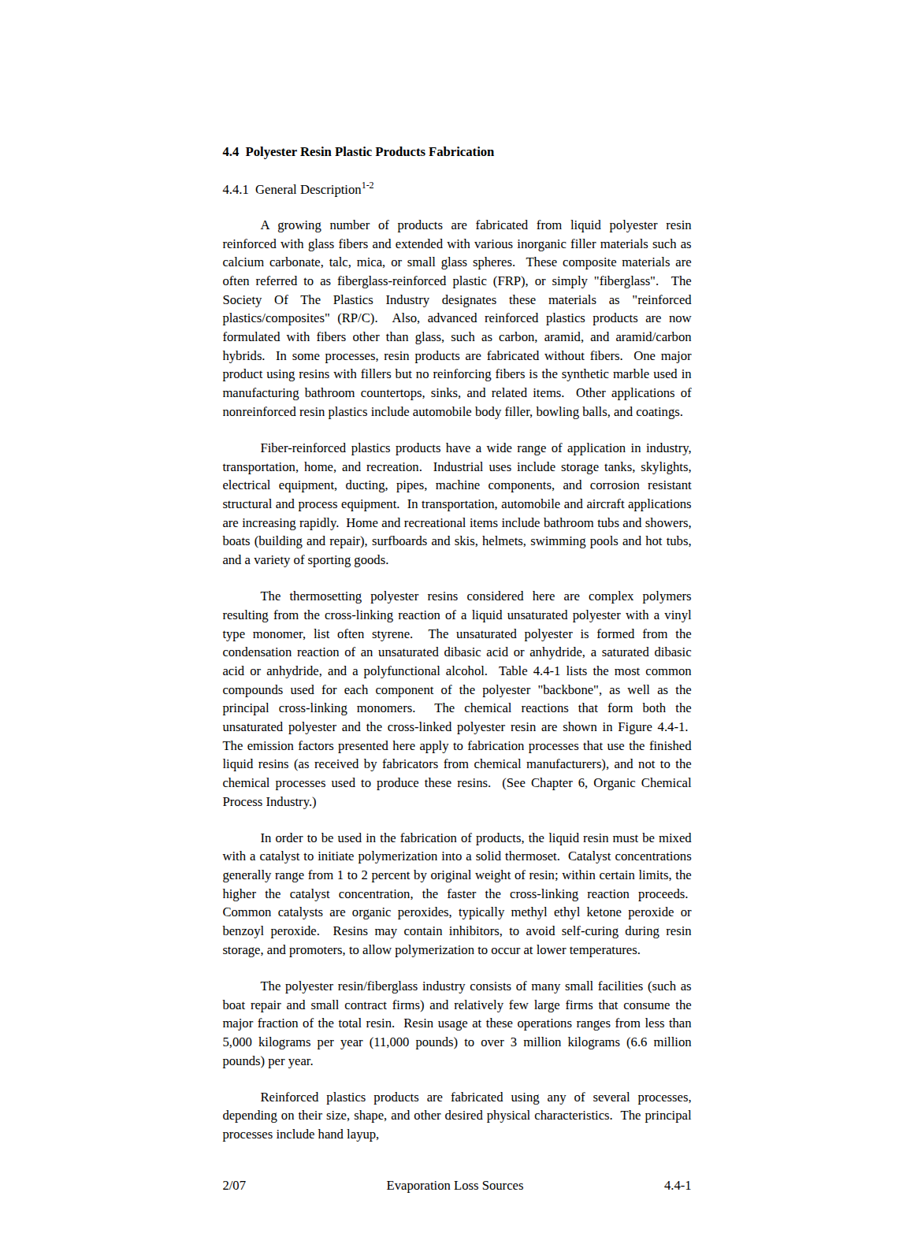4.4 Polyester Resin Plastic Products Fabrication
4.4.1 General Description1-2
A growing number of products are fabricated from liquid polyester resin reinforced with glass fibers and extended with various inorganic filler materials such as calcium carbonate, talc, mica, or small glass spheres. These composite materials are often referred to as fiberglass-reinforced plastic (FRP), or simply "fiberglass". The Society Of The Plastics Industry designates these materials as "reinforced plastics/composites" (RP/C). Also, advanced reinforced plastics products are now formulated with fibers other than glass, such as carbon, aramid, and aramid/carbon hybrids. In some processes, resin products are fabricated without fibers. One major product using resins with fillers but no reinforcing fibers is the synthetic marble used in manufacturing bathroom countertops, sinks, and related items. Other applications of nonreinforced resin plastics include automobile body filler, bowling balls, and coatings.
Fiber-reinforced plastics products have a wide range of application in industry, transportation, home, and recreation. Industrial uses include storage tanks, skylights, electrical equipment, ducting, pipes, machine components, and corrosion resistant structural and process equipment. In transportation, automobile and aircraft applications are increasing rapidly. Home and recreational items include bathroom tubs and showers, boats (building and repair), surfboards and skis, helmets, swimming pools and hot tubs, and a variety of sporting goods.
The thermosetting polyester resins considered here are complex polymers resulting from the cross-linking reaction of a liquid unsaturated polyester with a vinyl type monomer, list often styrene. The unsaturated polyester is formed from the condensation reaction of an unsaturated dibasic acid or anhydride, a saturated dibasic acid or anhydride, and a polyfunctional alcohol. Table 4.4-1 lists the most common compounds used for each component of the polyester "backbone", as well as the principal cross-linking monomers. The chemical reactions that form both the unsaturated polyester and the cross-linked polyester resin are shown in Figure 4.4-1. The emission factors presented here apply to fabrication processes that use the finished liquid resins (as received by fabricators from chemical manufacturers), and not to the chemical processes used to produce these resins. (See Chapter 6, Organic Chemical Process Industry.)
In order to be used in the fabrication of products, the liquid resin must be mixed with a catalyst to initiate polymerization into a solid thermoset. Catalyst concentrations generally range from 1 to 2 percent by original weight of resin; within certain limits, the higher the catalyst concentration, the faster the cross-linking reaction proceeds. Common catalysts are organic peroxides, typically methyl ethyl ketone peroxide or benzoyl peroxide. Resins may contain inhibitors, to avoid self-curing during resin storage, and promoters, to allow polymerization to occur at lower temperatures.
The polyester resin/fiberglass industry consists of many small facilities (such as boat repair and small contract firms) and relatively few large firms that consume the major fraction of the total resin. Resin usage at these operations ranges from less than 5,000 kilograms per year (11,000 pounds) to over 3 million kilograms (6.6 million pounds) per year.
Reinforced plastics products are fabricated using any of several processes, depending on their size, shape, and other desired physical characteristics. The principal processes include hand layup,
2/07
Evaporation Loss Sources
4.4-1